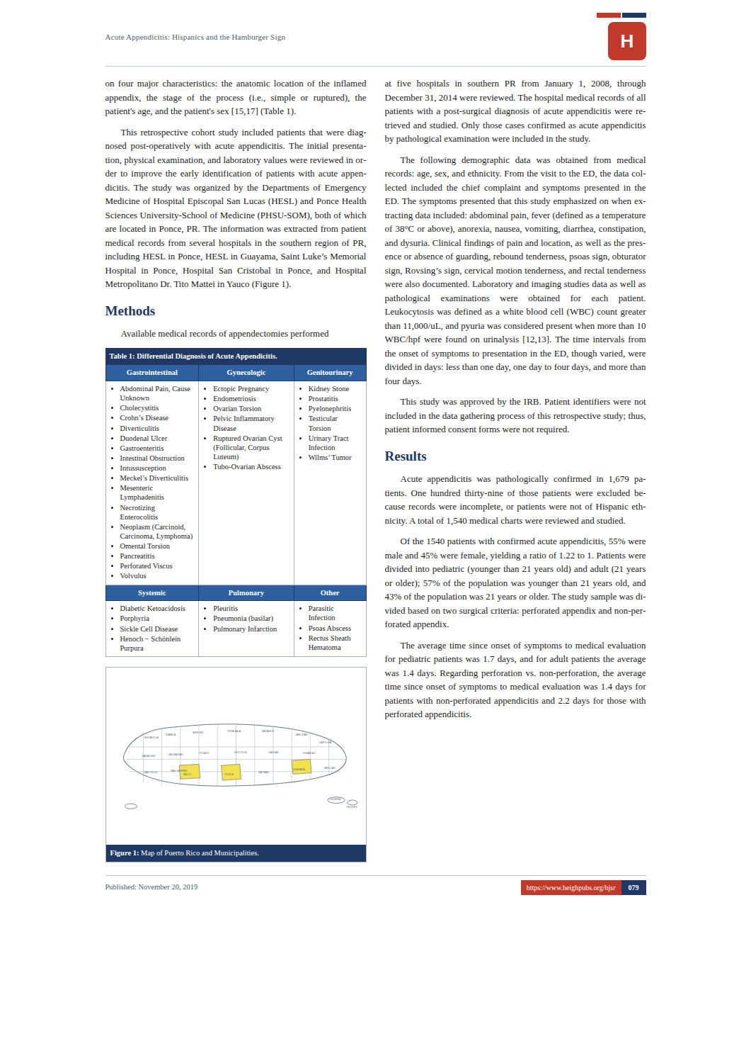Acute Appendicitis: Hispanics and the Hamburger Sign
H
on four major characteristics: the anatomic location of the inflamed appendix, the stage of the process (i.e., simple or ruptured), the patient's age, and the patient's sex [15,17] (Table 1).
This retrospective cohort study included patients that were diagnosed post-operatively with acute appendicitis. The initial presentation, physical examination, and laboratory values were reviewed in order to improve the early identification of patients with acute appendicitis. The study was organized by the Departments of Emergency Medicine of Hospital Episcopal San Lucas (HESL) and Ponce Health Sciences University-School of Medicine (PHSU-SOM), both of which are located in Ponce, PR. The information was extracted from patient medical records from several hospitals in the southern region of PR, including HESL in Ponce, HESL in Guayama, Saint Luke’s Memorial Hospital in Ponce, Hospital San Cristobal in Ponce, and Hospital Metropolitano Dr. Tito Mattei in Yauco (Figure 1).
Methods
Available medical records of appendectomies performed
Table 1: Differential Diagnosis of Acute Appendicitis.
| Gastrointestinal | Gynecologic | Genitourinary |
| --- | --- | --- |
| Abdominal Pain, Cause Unknown Cholecystitis Crohn’s Disease Diverticulitis Duodenal Ulcer Gastroenteritis Intestinal Obstruction Intussusception Meckel’s Diverticulitis Mesenteric Lymphadenitis Necrotizing Enterocolitis Neoplasm (Carcinoid, Carcinoma, Lymphoma) Omental Torsion Pancreatitis Perforated Viscus Volvulus | Ectopic Pregnancy Endometriosis Ovarian Torsion Pelvic Inflammatory Disease Ruptured Ovarian Cyst (Follicular, Corpus Luteum) Tubo-Ovarian Abscess | Kidney Stone Prostatitis Pyelonephritis Testicular Torsion Urinary Tract Infection Wilms’ Tumor |
| Systemic | Pulmonary | Other |
| Diabetic Ketoacidosis Porphyria Sickle Cell Disease Henoch − Schönlein Purpura | Pleuritis Pneumonia (basilar) Pulmonary Infarction | Parasitic Infection Psoas Abscess Rectus Sheath Hematoma |
AGUADILLA ISABELA ARECIBO VEGA BAJA BAYAMON SAN JUAN CAROLINA MAYAGUEZ LAS MARIAS UTUADO OROCOVIS CAGUAS HUMACAO CABO ROJO SAN GERMAN YAUCO PONCE SALINAS GUAYAMA PATILLAS CULEBRA VIEQUES
Figure 1: Map of Puerto Rico and Municipalities.
at five hospitals in southern PR from January 1, 2008, through December 31, 2014 were reviewed. The hospital medical records of all patients with a post-surgical diagnosis of acute appendicitis were retrieved and studied. Only those cases confirmed as acute appendicitis by pathological examination were included in the study.
The following demographic data was obtained from medical records: age, sex, and ethnicity. From the visit to the ED, the data collected included the chief complaint and symptoms presented in the ED. The symptoms presented that this study emphasized on when extracting data included: abdominal pain, fever (defined as a temperature of 38°C or above), anorexia, nausea, vomiting, diarrhea, constipation, and dysuria. Clinical findings of pain and location, as well as the presence or absence of guarding, rebound tenderness, psoas sign, obturator sign, Rovsing’s sign, cervical motion tenderness, and rectal tenderness were also documented. Laboratory and imaging studies data as well as pathological examinations were obtained for each patient. Leukocytosis was defined as a white blood cell (WBC) count greater than 11,000/uL, and pyuria was considered present when more than 10 WBC/hpf were found on urinalysis [12,13]. The time intervals from the onset of symptoms to presentation in the ED, though varied, were divided in days: less than one day, one day to four days, and more than four days.
This study was approved by the IRB. Patient identifiers were not included in the data gathering process of this retrospective study; thus, patient informed consent forms were not required.
Results
Acute appendicitis was pathologically confirmed in 1,679 patients. One hundred thirty-nine of those patients were excluded because records were incomplete, or patients were not of Hispanic ethnicity. A total of 1,540 medical charts were reviewed and studied.
Of the 1540 patients with confirmed acute appendicitis, 55% were male and 45% were female, yielding a ratio of 1.22 to 1. Patients were divided into pediatric (younger than 21 years old) and adult (21 years or older); 57% of the population was younger than 21 years old, and 43% of the population was 21 years or older. The study sample was divided based on two surgical criteria: perforated appendix and non-perforated appendix.
The average time since onset of symptoms to medical evaluation for pediatric patients was 1.7 days, and for adult patients the average was 1.4 days. Regarding perforation vs. non-perforation, the average time since onset of symptoms to medical evaluation was 1.4 days for patients with non-perforated appendicitis and 2.2 days for those with perforated appendicitis.
Published: November 20, 2019
https://www.heighpubs.org/hjsr 079